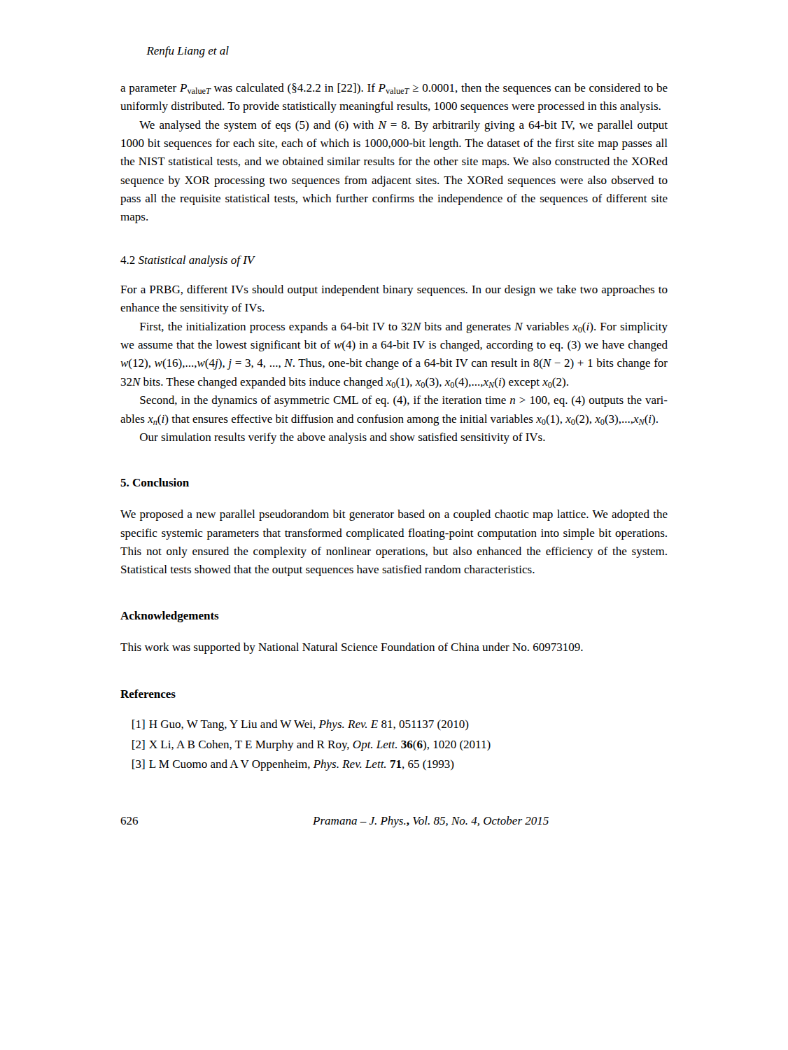Renfu Liang et al
a parameter PvalueT was calculated (§4.2.2 in [22]). If PvalueT ≥ 0.0001, then the sequences can be considered to be uniformly distributed. To provide statistically meaningful results, 1000 sequences were processed in this analysis.
We analysed the system of eqs (5) and (6) with N = 8. By arbitrarily giving a 64-bit IV, we parallel output 1000 bit sequences for each site, each of which is 1000,000-bit length. The dataset of the first site map passes all the NIST statistical tests, and we obtained similar results for the other site maps. We also constructed the XORed sequence by XOR processing two sequences from adjacent sites. The XORed sequences were also observed to pass all the requisite statistical tests, which further confirms the independence of the sequences of different site maps.
4.2 Statistical analysis of IV
For a PRBG, different IVs should output independent binary sequences. In our design we take two approaches to enhance the sensitivity of IVs.
First, the initialization process expands a 64-bit IV to 32N bits and generates N variables x0(i). For simplicity we assume that the lowest significant bit of w(4) in a 64-bit IV is changed, according to eq. (3) we have changed w(12), w(16),...,w(4j), j = 3, 4, ..., N. Thus, one-bit change of a 64-bit IV can result in 8(N − 2) + 1 bits change for 32N bits. These changed expanded bits induce changed x0(1), x0(3), x0(4),...,xN(i) except x0(2).
Second, in the dynamics of asymmetric CML of eq. (4), if the iteration time n > 100, eq. (4) outputs the variables xn(i) that ensures effective bit diffusion and confusion among the initial variables x0(1), x0(2), x0(3),...,xN(i).
Our simulation results verify the above analysis and show satisfied sensitivity of IVs.
5. Conclusion
We proposed a new parallel pseudorandom bit generator based on a coupled chaotic map lattice. We adopted the specific systemic parameters that transformed complicated floating-point computation into simple bit operations. This not only ensured the complexity of nonlinear operations, but also enhanced the efficiency of the system. Statistical tests showed that the output sequences have satisfied random characteristics.
Acknowledgements
This work was supported by National Natural Science Foundation of China under No. 60973109.
References
[1] H Guo, W Tang, Y Liu and W Wei, Phys. Rev. E 81, 051137 (2010)
[2] X Li, A B Cohen, T E Murphy and R Roy, Opt. Lett. 36(6), 1020 (2011)
[3] L M Cuomo and A V Oppenheim, Phys. Rev. Lett. 71, 65 (1993)
626
Pramana – J. Phys., Vol. 85, No. 4, October 2015